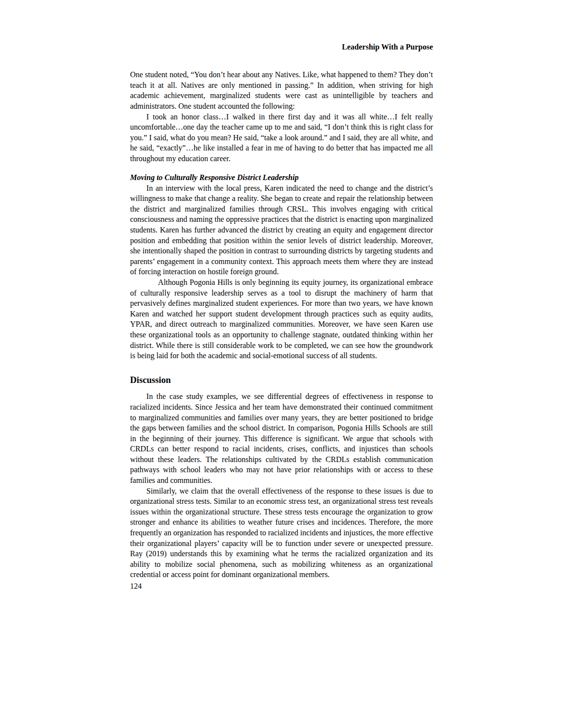Leadership With a Purpose
One student noted, “You don’t hear about any Natives. Like, what happened to them? They don’t teach it at all. Natives are only mentioned in passing.” In addition, when striving for high academic achievement, marginalized students were cast as unintelligible by teachers and administrators. One student accounted the following:
I took an honor class…I walked in there first day and it was all white…I felt really uncomfortable…one day the teacher came up to me and said, “I don’t think this is right class for you.” I said, what do you mean? He said, “take a look around.” and I said, they are all white, and he said, “exactly”…he like installed a fear in me of having to do better that has impacted me all throughout my education career.
Moving to Culturally Responsive District Leadership
In an interview with the local press, Karen indicated the need to change and the district’s willingness to make that change a reality. She began to create and repair the relationship between the district and marginalized families through CRSL. This involves engaging with critical consciousness and naming the oppressive practices that the district is enacting upon marginalized students. Karen has further advanced the district by creating an equity and engagement director position and embedding that position within the senior levels of district leadership. Moreover, she intentionally shaped the position in contrast to surrounding districts by targeting students and parents’ engagement in a community context. This approach meets them where they are instead of forcing interaction on hostile foreign ground.
Although Pogonia Hills is only beginning its equity journey, its organizational embrace of culturally responsive leadership serves as a tool to disrupt the machinery of harm that pervasively defines marginalized student experiences. For more than two years, we have known Karen and watched her support student development through practices such as equity audits, YPAR, and direct outreach to marginalized communities. Moreover, we have seen Karen use these organizational tools as an opportunity to challenge stagnate, outdated thinking within her district. While there is still considerable work to be completed, we can see how the groundwork is being laid for both the academic and social-emotional success of all students.
Discussion
In the case study examples, we see differential degrees of effectiveness in response to racialized incidents. Since Jessica and her team have demonstrated their continued commitment to marginalized communities and families over many years, they are better positioned to bridge the gaps between families and the school district. In comparison, Pogonia Hills Schools are still in the beginning of their journey. This difference is significant. We argue that schools with CRDLs can better respond to racial incidents, crises, conflicts, and injustices than schools without these leaders. The relationships cultivated by the CRDLs establish communication pathways with school leaders who may not have prior relationships with or access to these families and communities.
Similarly, we claim that the overall effectiveness of the response to these issues is due to organizational stress tests. Similar to an economic stress test, an organizational stress test reveals issues within the organizational structure. These stress tests encourage the organization to grow stronger and enhance its abilities to weather future crises and incidences. Therefore, the more frequently an organization has responded to racialized incidents and injustices, the more effective their organizational players’ capacity will be to function under severe or unexpected pressure. Ray (2019) understands this by examining what he terms the racialized organization and its ability to mobilize social phenomena, such as mobilizing whiteness as an organizational credential or access point for dominant organizational members.
124